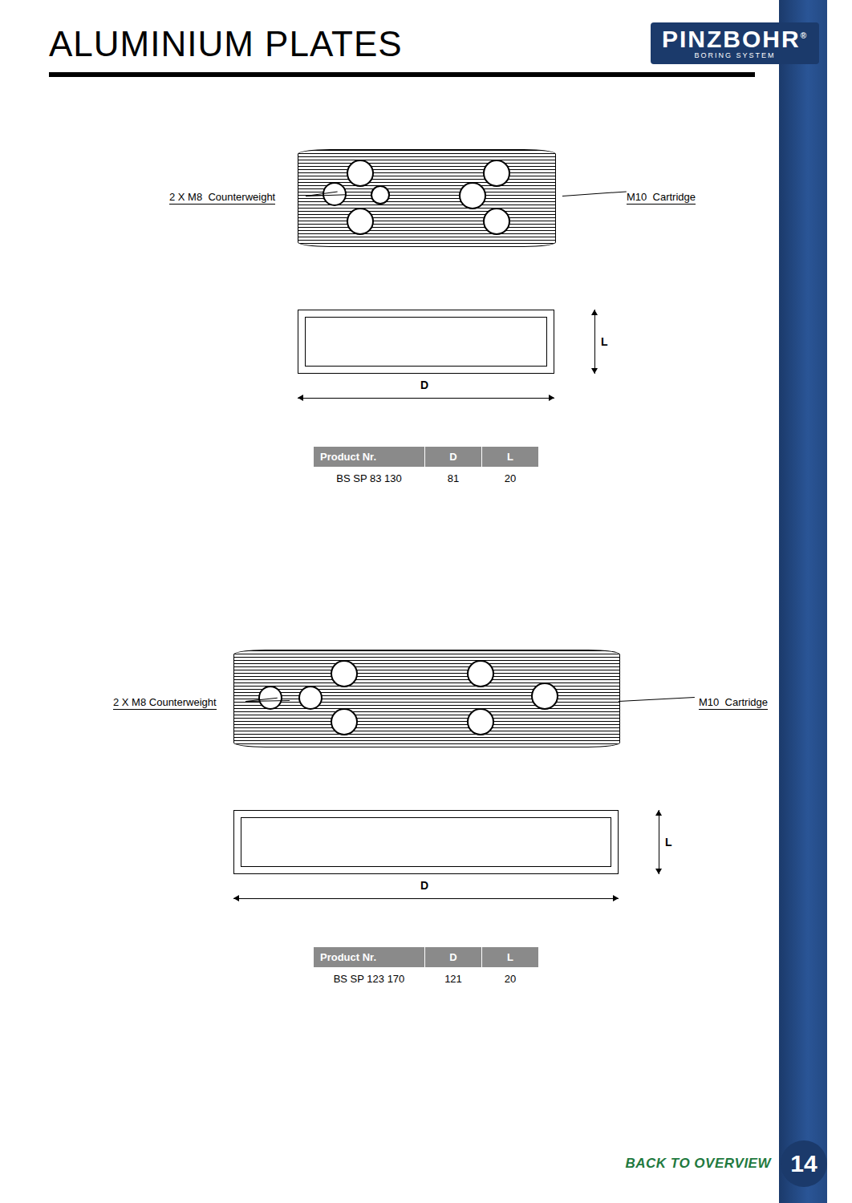ALUMINIUM PLATES
PINZBOHR®
BORING SYSTEM
2 X M8 Counterweight
M10 Cartridge
L
D
| Product Nr. | D | L |
| --- | --- | --- |
| BS SP 83 130 | 81 | 20 |
2 X M8 Counterweight
M10 Cartridge
L
D
| Product Nr. | D | L |
| --- | --- | --- |
| BS SP 123 170 | 121 | 20 |
BACK TO OVERVIEW
14